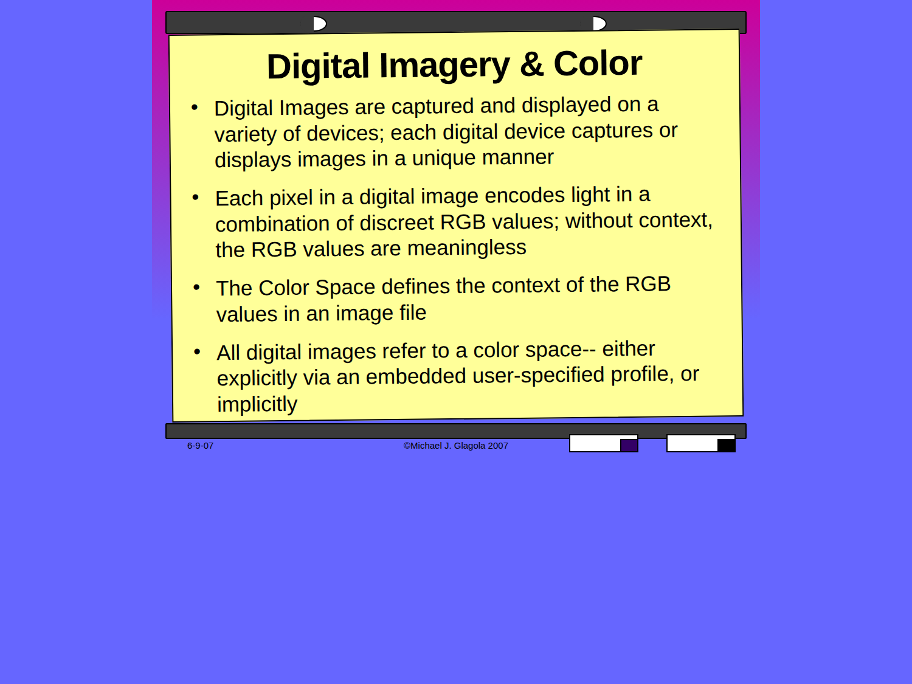Digital Imagery & Color
Digital Images are captured and displayed on a variety of devices; each digital device captures or displays images in a unique manner
Each pixel in a digital image encodes light in a combination of discreet RGB values; without context, the RGB values are meaningless
The Color Space defines the context of the RGB values in an image file
All digital images refer to a color space-- either explicitly via an embedded user-specified profile, or implicitly
6-9-07 ©Michael J. Glagola 2007 6